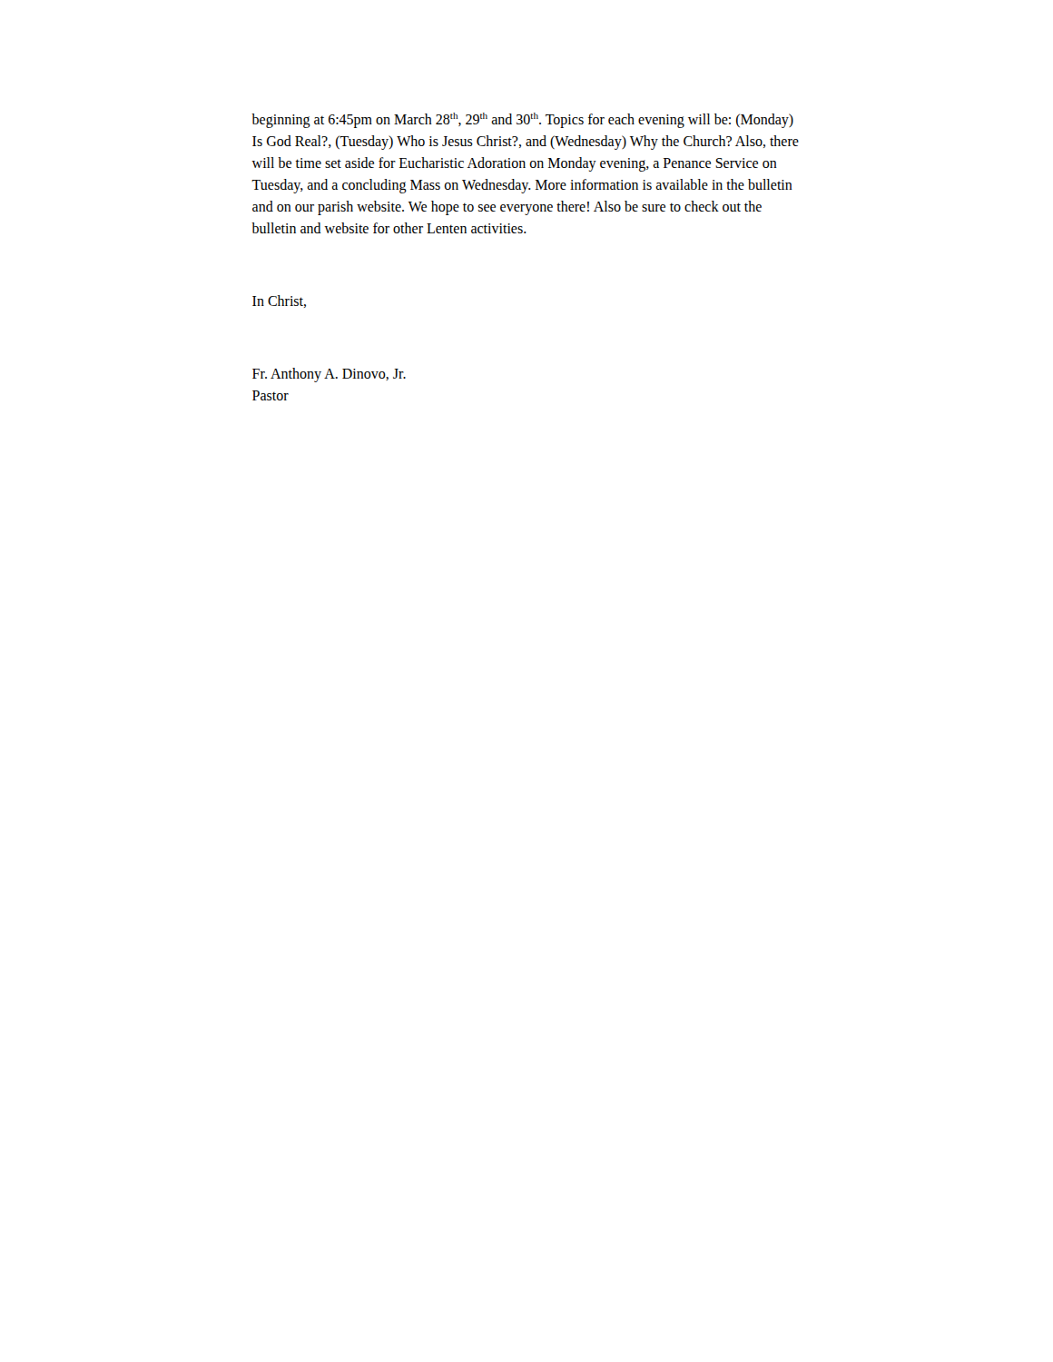beginning at 6:45pm on March 28th, 29th and 30th. Topics for each evening will be: (Monday) Is God Real?, (Tuesday) Who is Jesus Christ?, and (Wednesday) Why the Church? Also, there will be time set aside for Eucharistic Adoration on Monday evening, a Penance Service on Tuesday, and a concluding Mass on Wednesday. More information is available in the bulletin and on our parish website. We hope to see everyone there! Also be sure to check out the bulletin and website for other Lenten activities.
In Christ,
Fr. Anthony A. Dinovo, Jr.
Pastor